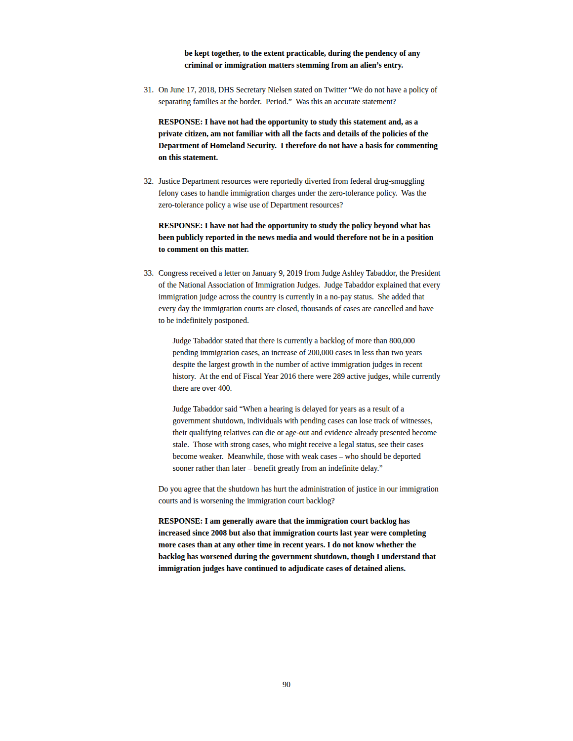be kept together, to the extent practicable, during the pendency of any criminal or immigration matters stemming from an alien’s entry.
31.
On June 17, 2018, DHS Secretary Nielsen stated on Twitter “We do not have a policy of separating families at the border. Period.” Was this an accurate statement?
RESPONSE: I have not had the opportunity to study this statement and, as a private citizen, am not familiar with all the facts and details of the policies of the Department of Homeland Security. I therefore do not have a basis for commenting on this statement.
32.
Justice Department resources were reportedly diverted from federal drug-smuggling felony cases to handle immigration charges under the zero-tolerance policy. Was the zero-tolerance policy a wise use of Department resources?
RESPONSE: I have not had the opportunity to study the policy beyond what has been publicly reported in the news media and would therefore not be in a position to comment on this matter.
33.
Congress received a letter on January 9, 2019 from Judge Ashley Tabaddor, the President of the National Association of Immigration Judges. Judge Tabaddor explained that every immigration judge across the country is currently in a no-pay status. She added that every day the immigration courts are closed, thousands of cases are cancelled and have to be indefinitely postponed.
Judge Tabaddor stated that there is currently a backlog of more than 800,000 pending immigration cases, an increase of 200,000 cases in less than two years despite the largest growth in the number of active immigration judges in recent history. At the end of Fiscal Year 2016 there were 289 active judges, while currently there are over 400.
Judge Tabaddor said “When a hearing is delayed for years as a result of a government shutdown, individuals with pending cases can lose track of witnesses, their qualifying relatives can die or age-out and evidence already presented become stale. Those with strong cases, who might receive a legal status, see their cases become weaker. Meanwhile, those with weak cases – who should be deported sooner rather than later – benefit greatly from an indefinite delay.”
Do you agree that the shutdown has hurt the administration of justice in our immigration courts and is worsening the immigration court backlog?
RESPONSE: I am generally aware that the immigration court backlog has increased since 2008 but also that immigration courts last year were completing more cases than at any other time in recent years. I do not know whether the backlog has worsened during the government shutdown, though I understand that immigration judges have continued to adjudicate cases of detained aliens.
90